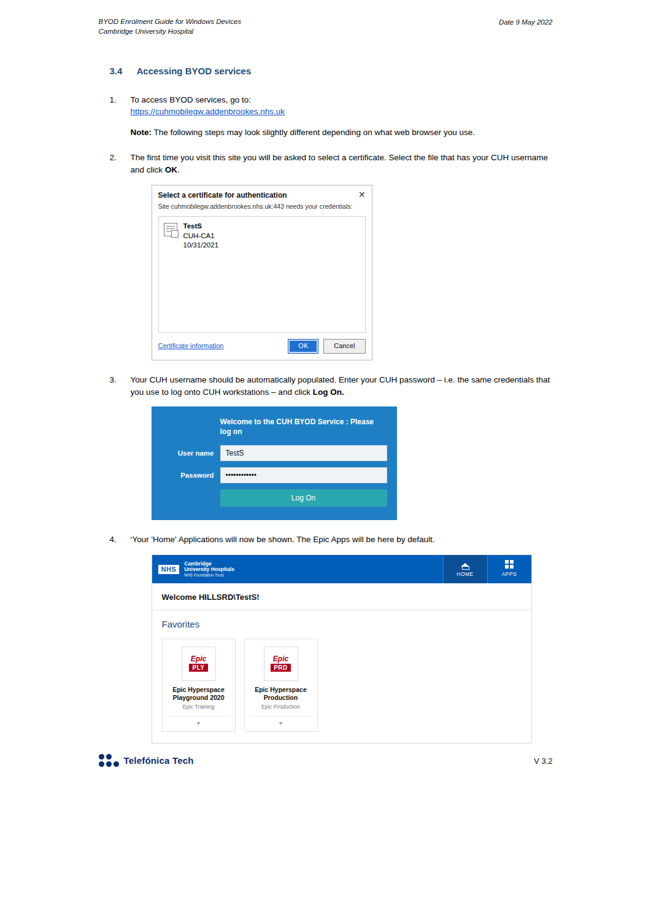BYOD Enrolment Guide for Windows Devices
Cambridge University Hospital
Date 9 May 2022
3.4 Accessing BYOD services
To access BYOD services, go to:
https://cuhmobilegw.addenbrookes.nhs.uk
Note: The following steps may look slightly different depending on what web browser you use.
The first time you visit this site you will be asked to select a certificate. Select the file that has your CUH username and click OK.
Select a certificate for authentication
✕
Site cuhmobilegw.addenbrookes.nhs.uk:443 needs your credentials:
TestS
CUH-CA1
10/31/2021
Certificate information
OK Cancel
Your CUH username should be automatically populated. Enter your CUH password – i.e. the same credentials that you use to log onto CUH workstations – and click Log On.
Welcome to the CUH BYOD Service : Please log on
User name
Password
Log On
‘Your 'Home' Applications will now be shown. The Epic Apps will be here by default.
NHS
Cambridge
University Hospitals NHS Foundation Trust
HOME
APPS
Welcome HILLSRD\TestS!
Favorites
Epic
PLY
Epic Hyperspace Playground 2020
Epic Training
▾
Epic
PRD
Epic Hyperspace Production
Epic Production
▾
Telefónica Tech
V 3.2